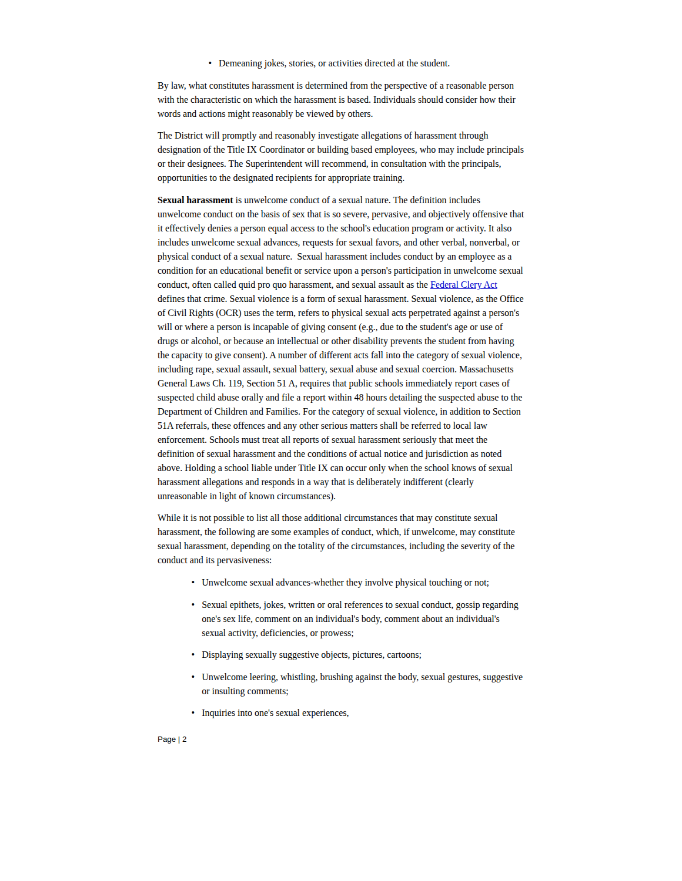Demeaning jokes, stories, or activities directed at the student.
By law, what constitutes harassment is determined from the perspective of a reasonable person with the characteristic on which the harassment is based. Individuals should consider how their words and actions might reasonably be viewed by others.
The District will promptly and reasonably investigate allegations of harassment through designation of the Title IX Coordinator or building based employees, who may include principals or their designees. The Superintendent will recommend, in consultation with the principals, opportunities to the designated recipients for appropriate training.
Sexual harassment is unwelcome conduct of a sexual nature. The definition includes unwelcome conduct on the basis of sex that is so severe, pervasive, and objectively offensive that it effectively denies a person equal access to the school's education program or activity. It also includes unwelcome sexual advances, requests for sexual favors, and other verbal, nonverbal, or physical conduct of a sexual nature. Sexual harassment includes conduct by an employee as a condition for an educational benefit or service upon a person's participation in unwelcome sexual conduct, often called quid pro quo harassment, and sexual assault as the Federal Clery Act defines that crime. Sexual violence is a form of sexual harassment. Sexual violence, as the Office of Civil Rights (OCR) uses the term, refers to physical sexual acts perpetrated against a person's will or where a person is incapable of giving consent (e.g., due to the student's age or use of drugs or alcohol, or because an intellectual or other disability prevents the student from having the capacity to give consent). A number of different acts fall into the category of sexual violence, including rape, sexual assault, sexual battery, sexual abuse and sexual coercion. Massachusetts General Laws Ch. 119, Section 51 A, requires that public schools immediately report cases of suspected child abuse orally and file a report within 48 hours detailing the suspected abuse to the Department of Children and Families. For the category of sexual violence, in addition to Section 51A referrals, these offences and any other serious matters shall be referred to local law enforcement. Schools must treat all reports of sexual harassment seriously that meet the definition of sexual harassment and the conditions of actual notice and jurisdiction as noted above. Holding a school liable under Title IX can occur only when the school knows of sexual harassment allegations and responds in a way that is deliberately indifferent (clearly unreasonable in light of known circumstances).
While it is not possible to list all those additional circumstances that may constitute sexual harassment, the following are some examples of conduct, which, if unwelcome, may constitute sexual harassment, depending on the totality of the circumstances, including the severity of the conduct and its pervasiveness:
Unwelcome sexual advances-whether they involve physical touching or not;
Sexual epithets, jokes, written or oral references to sexual conduct, gossip regarding one's sex life, comment on an individual's body, comment about an individual's sexual activity, deficiencies, or prowess;
Displaying sexually suggestive objects, pictures, cartoons;
Unwelcome leering, whistling, brushing against the body, sexual gestures, suggestive or insulting comments;
Inquiries into one's sexual experiences,
Page | 2